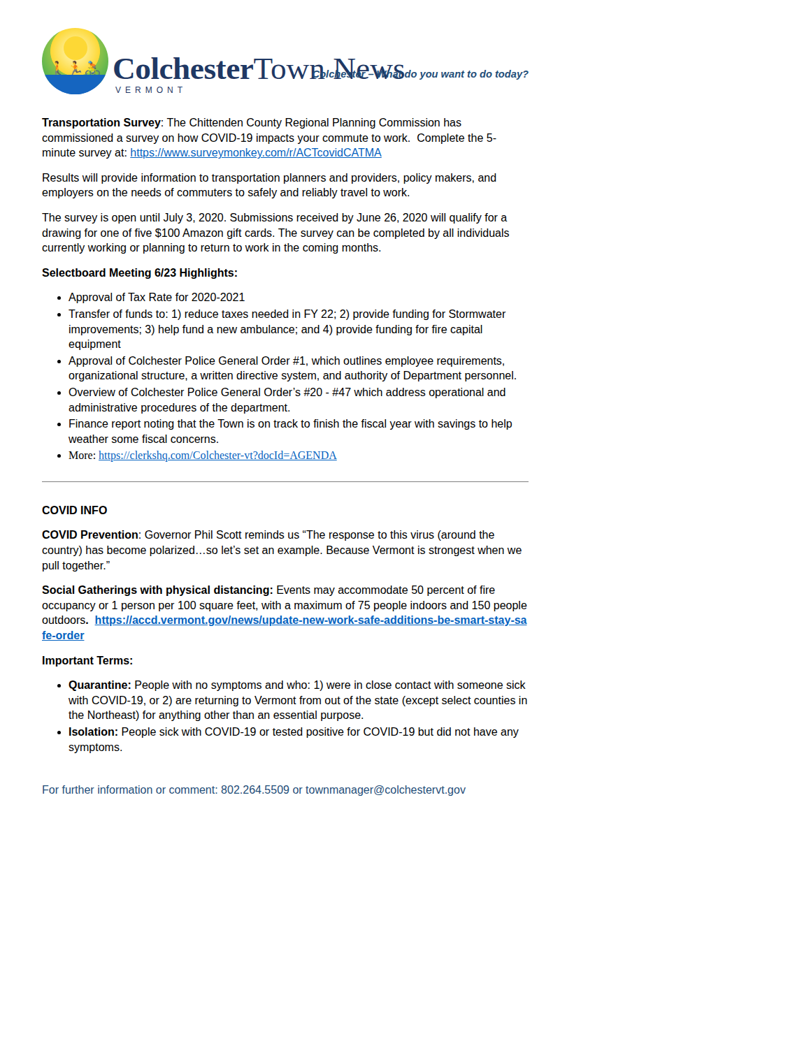🚶🏃🚴
Colchester Town News VERMONT
Colchester – What do you want to do today?
Transportation Survey: The Chittenden County Regional Planning Commission has commissioned a survey on how COVID-19 impacts your commute to work. Complete the 5-minute survey at: https://www.surveymonkey.com/r/ACTcovidCATMA
Results will provide information to transportation planners and providers, policy makers, and employers on the needs of commuters to safely and reliably travel to work.
The survey is open until July 3, 2020. Submissions received by June 26, 2020 will qualify for a drawing for one of five $100 Amazon gift cards. The survey can be completed by all individuals currently working or planning to return to work in the coming months.
Selectboard Meeting 6/23 Highlights:
Approval of Tax Rate for 2020-2021
Transfer of funds to: 1) reduce taxes needed in FY 22; 2) provide funding for Stormwater improvements; 3) help fund a new ambulance; and 4) provide funding for fire capital equipment
Approval of Colchester Police General Order #1, which outlines employee requirements, organizational structure, a written directive system, and authority of Department personnel.
Overview of Colchester Police General Order’s #20 - #47 which address operational and administrative procedures of the department.
Finance report noting that the Town is on track to finish the fiscal year with savings to help weather some fiscal concerns.
More: https://clerkshq.com/Colchester-vt?docId=AGENDA
COVID INFO
COVID Prevention: Governor Phil Scott reminds us “The response to this virus (around the country) has become polarized…so let’s set an example. Because Vermont is strongest when we pull together.”
Social Gatherings with physical distancing: Events may accommodate 50 percent of fire occupancy or 1 person per 100 square feet, with a maximum of 75 people indoors and 150 people outdoors. https://accd.vermont.gov/news/update-new-work-safe-additions-be-smart-stay-safe-order
Important Terms:
Quarantine: People with no symptoms and who: 1) were in close contact with someone sick with COVID-19, or 2) are returning to Vermont from out of the state (except select counties in the Northeast) for anything other than an essential purpose.
Isolation: People sick with COVID-19 or tested positive for COVID-19 but did not have any symptoms.
For further information or comment: 802.264.5509 or townmanager@colchestervt.gov